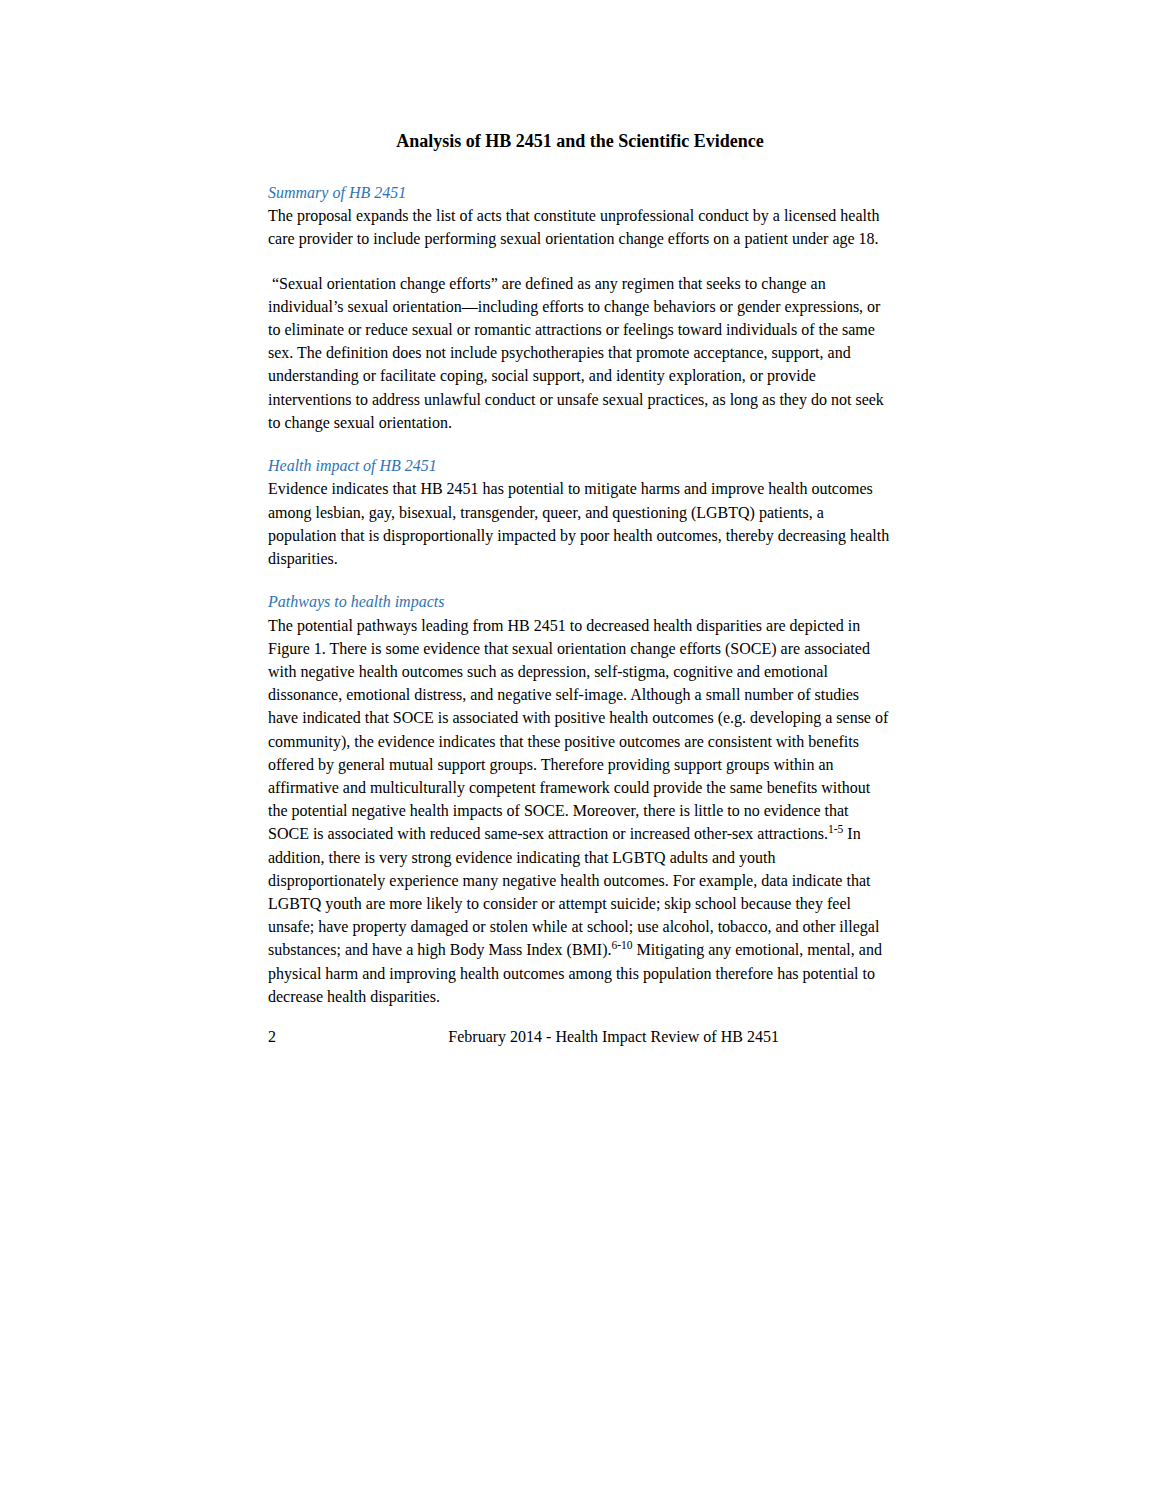Analysis of HB 2451 and the Scientific Evidence
Summary of HB 2451
The proposal expands the list of acts that constitute unprofessional conduct by a licensed health care provider to include performing sexual orientation change efforts on a patient under age 18.
“Sexual orientation change efforts” are defined as any regimen that seeks to change an individual’s sexual orientation—including efforts to change behaviors or gender expressions, or to eliminate or reduce sexual or romantic attractions or feelings toward individuals of the same sex. The definition does not include psychotherapies that promote acceptance, support, and understanding or facilitate coping, social support, and identity exploration, or provide interventions to address unlawful conduct or unsafe sexual practices, as long as they do not seek to change sexual orientation.
Health impact of HB 2451
Evidence indicates that HB 2451 has potential to mitigate harms and improve health outcomes among lesbian, gay, bisexual, transgender, queer, and questioning (LGBTQ) patients, a population that is disproportionally impacted by poor health outcomes, thereby decreasing health disparities.
Pathways to health impacts
The potential pathways leading from HB 2451 to decreased health disparities are depicted in Figure 1. There is some evidence that sexual orientation change efforts (SOCE) are associated with negative health outcomes such as depression, self-stigma, cognitive and emotional dissonance, emotional distress, and negative self-image. Although a small number of studies have indicated that SOCE is associated with positive health outcomes (e.g. developing a sense of community), the evidence indicates that these positive outcomes are consistent with benefits offered by general mutual support groups. Therefore providing support groups within an affirmative and multiculturally competent framework could provide the same benefits without the potential negative health impacts of SOCE. Moreover, there is little to no evidence that SOCE is associated with reduced same-sex attraction or increased other-sex attractions.1-5 In addition, there is very strong evidence indicating that LGBTQ adults and youth disproportionately experience many negative health outcomes. For example, data indicate that LGBTQ youth are more likely to consider or attempt suicide; skip school because they feel unsafe; have property damaged or stolen while at school; use alcohol, tobacco, and other illegal substances; and have a high Body Mass Index (BMI).6-10 Mitigating any emotional, mental, and physical harm and improving health outcomes among this population therefore has potential to decrease health disparities.
2
February 2014 - Health Impact Review of HB 2451